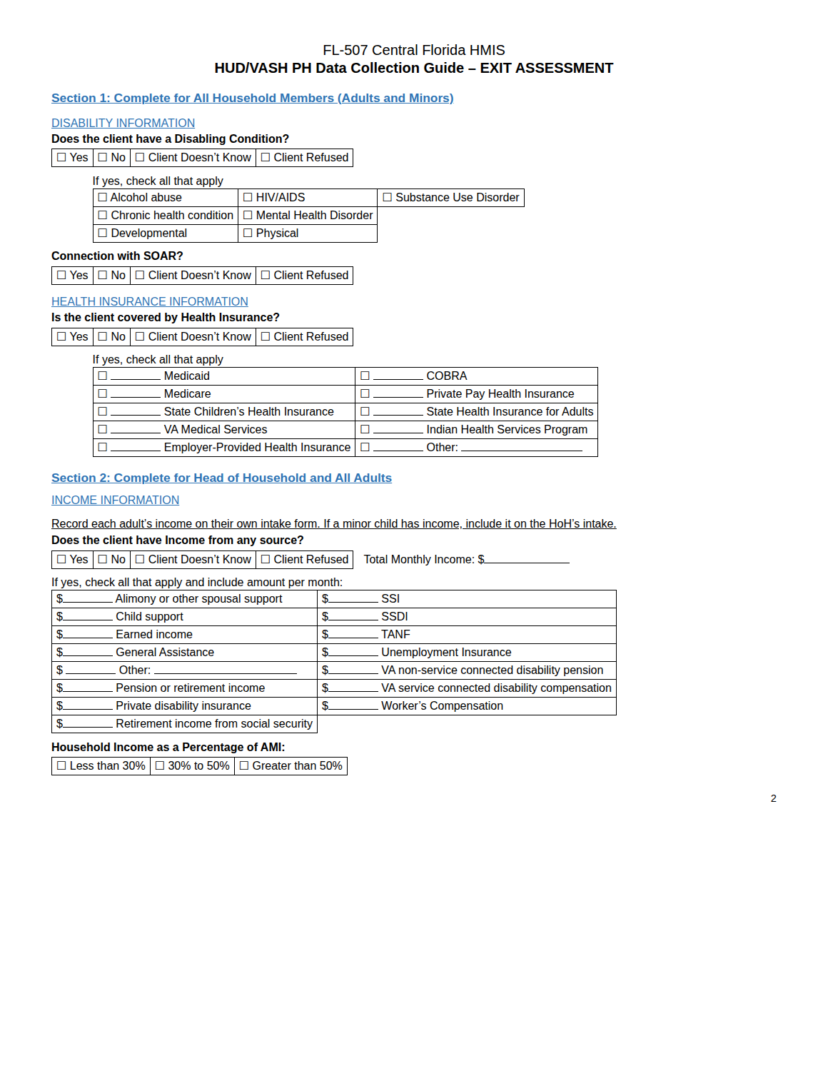FL-507 Central Florida HMIS
HUD/VASH PH Data Collection Guide – EXIT ASSESSMENT
Section 1: Complete for All Household Members (Adults and Minors)
DISABILITY INFORMATION
Does the client have a Disabling Condition?
| ☐ Yes | ☐ No | ☐ Client Doesn’t Know | ☐ Client Refused |
If yes, check all that apply
| ☐ Alcohol abuse | ☐ HIV/AIDS | ☐ Substance Use Disorder |
| ☐ Chronic health condition | ☐ Mental Health Disorder | |
| ☐ Developmental | ☐ Physical | |
Connection with SOAR?
| ☐ Yes | ☐ No | ☐ Client Doesn’t Know | ☐ Client Refused |
HEALTH INSURANCE INFORMATION
Is the client covered by Health Insurance?
| ☐ Yes | ☐ No | ☐ Client Doesn’t Know | ☐ Client Refused |
If yes, check all that apply
| ☐ Medicaid | ☐ COBRA |
| ☐ Medicare | ☐ Private Pay Health Insurance |
| ☐ State Children’s Health Insurance | ☐ State Health Insurance for Adults |
| ☐ VA Medical Services | ☐ Indian Health Services Program |
| ☐ Employer-Provided Health Insurance | ☐ Other: |
Section 2: Complete for Head of Household and All Adults
INCOME INFORMATION
Record each adult’s income on their own intake form. If a minor child has income, include it on the HoH’s intake.
Does the client have Income from any source?
| ☐ Yes | ☐ No | ☐ Client Doesn’t Know | ☐ Client Refused | Total Monthly Income: $ |
If yes, check all that apply and include amount per month:
| $ Alimony or other spousal support | $ SSI |
| $ Child support | $ SSDI |
| $ Earned income | $ TANF |
| $ General Assistance | $ Unemployment Insurance |
| $ Other: | $ VA non-service connected disability pension |
| $ Pension or retirement income | $ VA service connected disability compensation |
| $ Private disability insurance | $ Worker’s Compensation |
| $ Retirement income from social security | |
Household Income as a Percentage of AMI:
| ☐ Less than 30% | ☐ 30% to 50% | ☐ Greater than 50% |
2